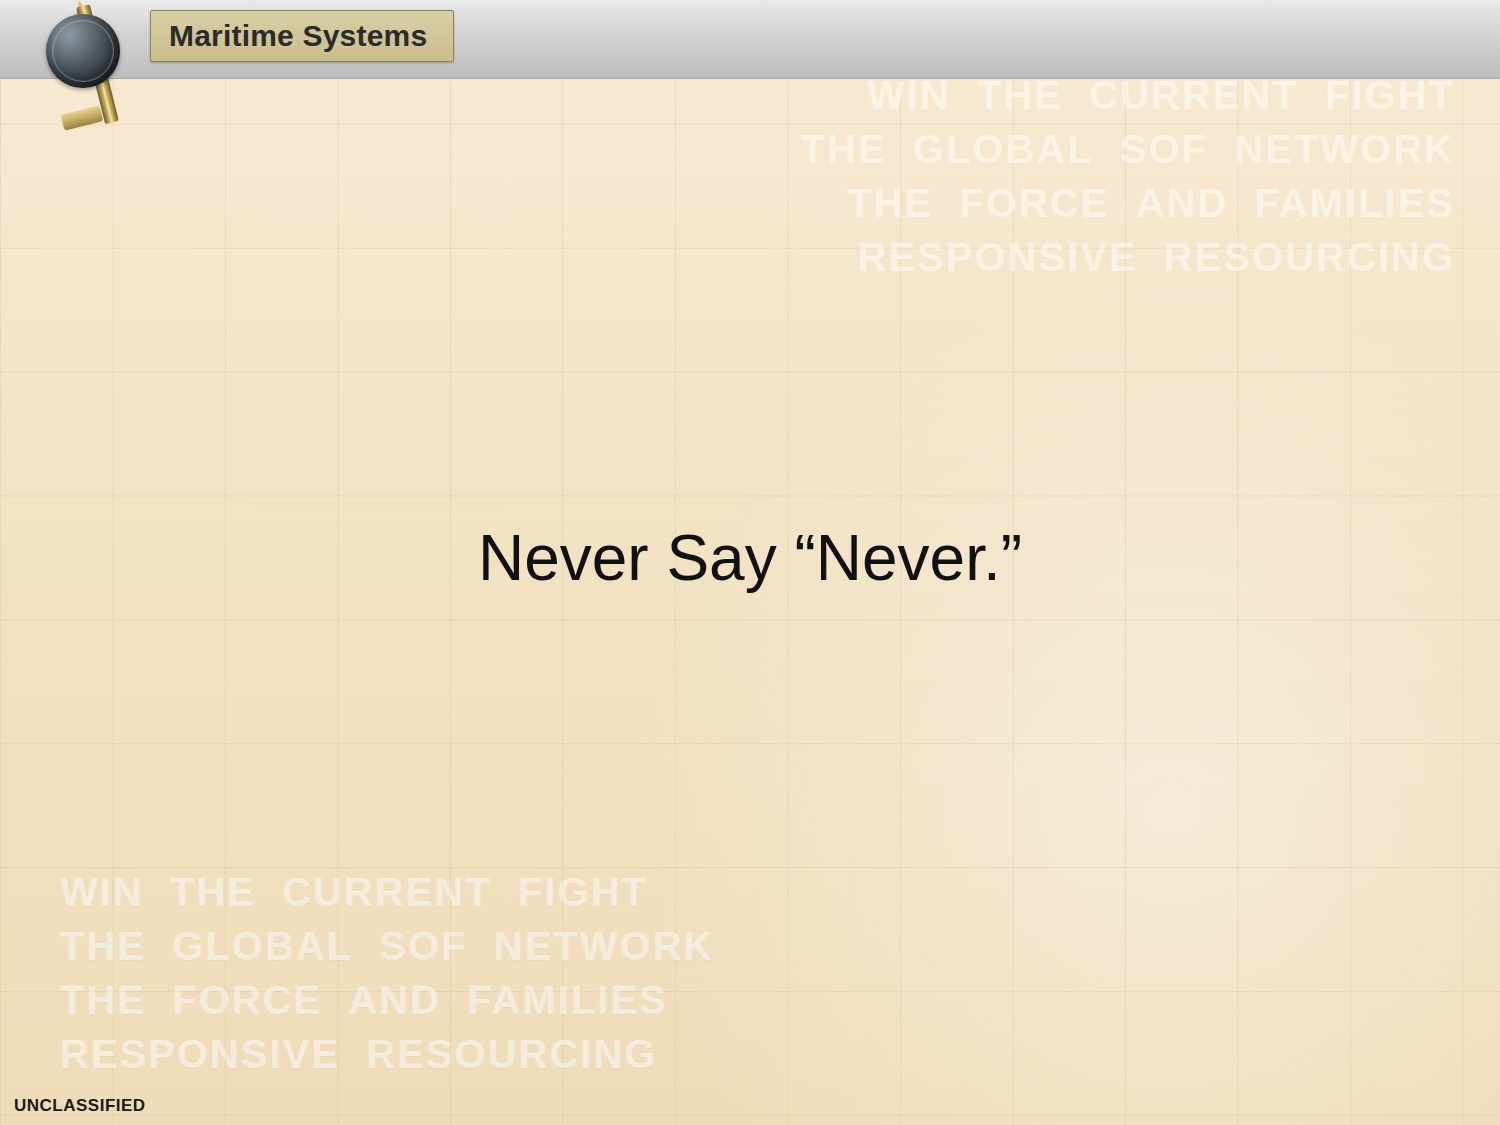Maritime Systems
WIN THE CURRENT FIGHT
THE GLOBAL SOF NETWORK
THE FORCE AND FAMILIES
RESPONSIVE RESOURCING
Never Say “Never.”
WIN THE CURRENT FIGHT
THE GLOBAL SOF NETWORK
THE FORCE AND FAMILIES
RESPONSIVE RESOURCING
UNCLASSIFIED